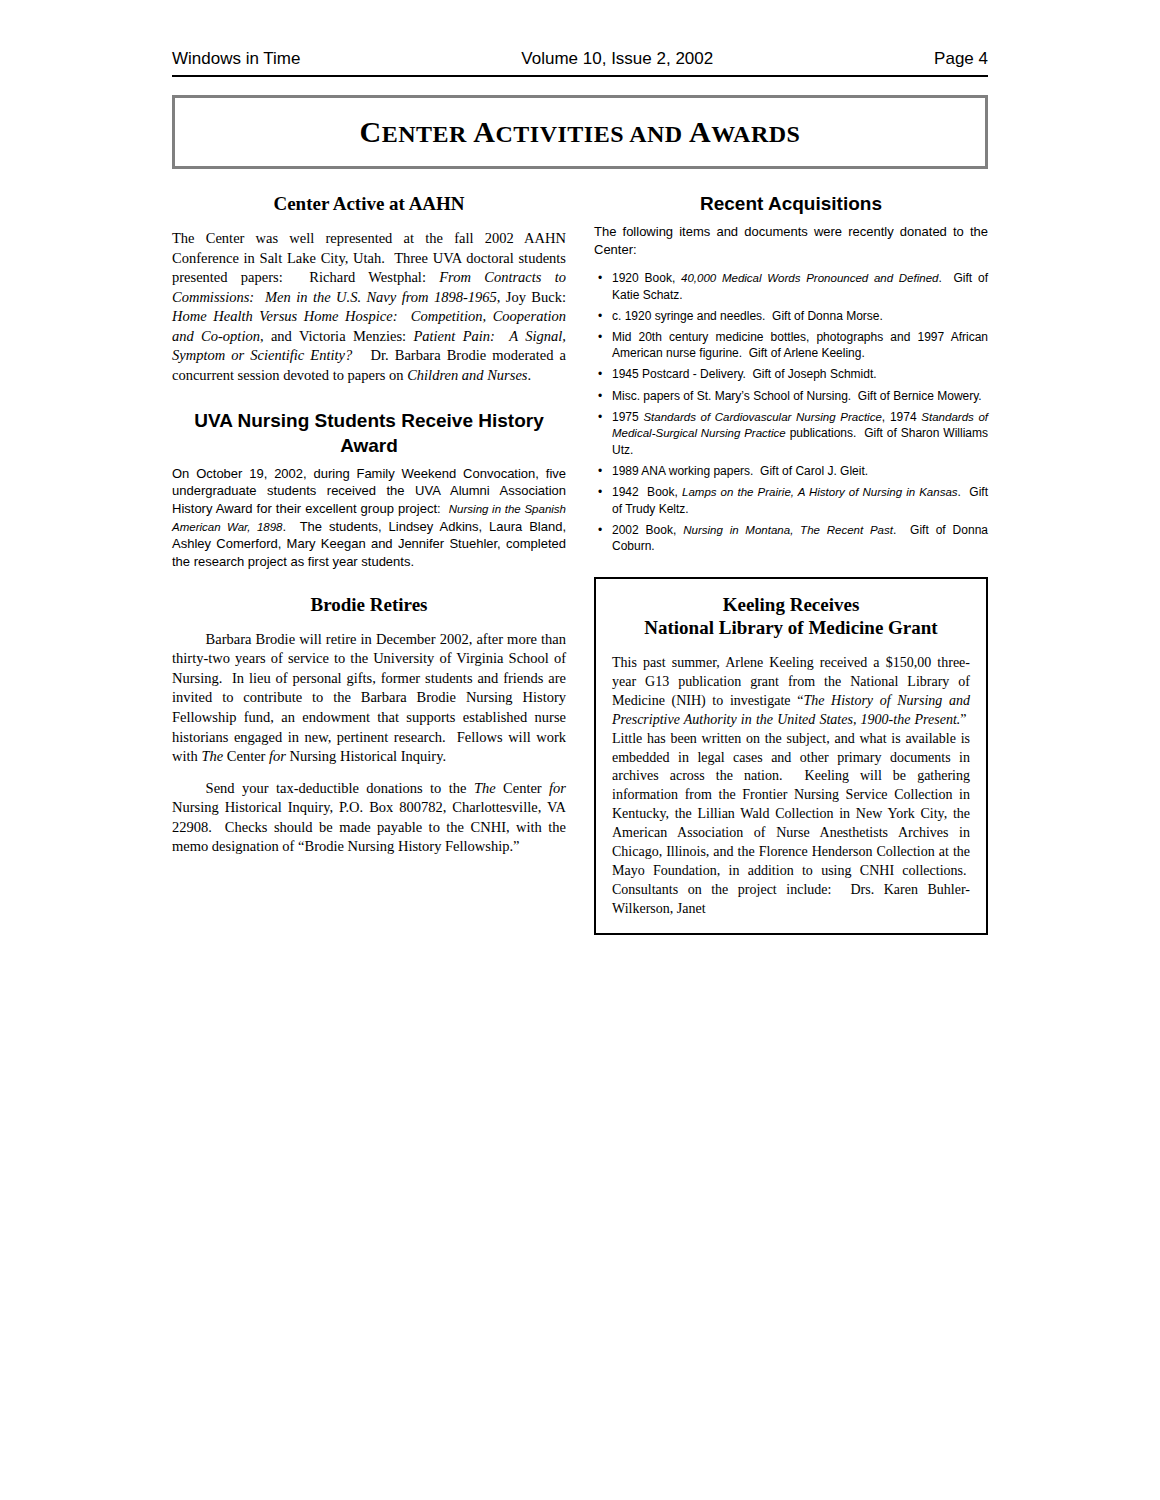Windows in Time
Volume 10, Issue 2, 2002
Page 4
CENTER ACTIVITIES AND AWARDS
Center Active at AAHN
The Center was well represented at the fall 2002 AAHN Conference in Salt Lake City, Utah. Three UVA doctoral students presented papers: Richard Westphal: From Contracts to Commissions: Men in the U.S. Navy from 1898-1965, Joy Buck: Home Health Versus Home Hospice: Competition, Cooperation and Co-option, and Victoria Menzies: Patient Pain: A Signal, Symptom or Scientific Entity? Dr. Barbara Brodie moderated a concurrent session devoted to papers on Children and Nurses.
UVA Nursing Students Receive History Award
On October 19, 2002, during Family Weekend Convocation, five undergraduate students received the UVA Alumni Association History Award for their excellent group project: Nursing in the Spanish American War, 1898. The students, Lindsey Adkins, Laura Bland, Ashley Comerford, Mary Keegan and Jennifer Stuehler, completed the research project as first year students.
Brodie Retires
Barbara Brodie will retire in December 2002, after more than thirty-two years of service to the University of Virginia School of Nursing. In lieu of personal gifts, former students and friends are invited to contribute to the Barbara Brodie Nursing History Fellowship fund, an endowment that supports established nurse historians engaged in new, pertinent research. Fellows will work with The Center for Nursing Historical Inquiry.
Send your tax-deductible donations to the The Center for Nursing Historical Inquiry, P.O. Box 800782, Charlottesville, VA 22908. Checks should be made payable to the CNHI, with the memo designation of “Brodie Nursing History Fellowship.”
Recent Acquisitions
The following items and documents were recently donated to the Center:
1920 Book, 40,000 Medical Words Pronounced and Defined. Gift of Katie Schatz.
c. 1920 syringe and needles. Gift of Donna Morse.
Mid 20th century medicine bottles, photographs and 1997 African American nurse figurine. Gift of Arlene Keeling.
1945 Postcard - Delivery. Gift of Joseph Schmidt.
Misc. papers of St. Mary’s School of Nursing. Gift of Bernice Mowery.
1975 Standards of Cardiovascular Nursing Practice, 1974 Standards of Medical-Surgical Nursing Practice publications. Gift of Sharon Williams Utz.
1989 ANA working papers. Gift of Carol J. Gleit.
1942 Book, Lamps on the Prairie, A History of Nursing in Kansas. Gift of Trudy Keltz.
2002 Book, Nursing in Montana, The Recent Past. Gift of Donna Coburn.
Keeling Receives
National Library of Medicine Grant
This past summer, Arlene Keeling received a $150,00 three-year G13 publication grant from the National Library of Medicine (NIH) to investigate “The History of Nursing and Prescriptive Authority in the United States, 1900-the Present.” Little has been written on the subject, and what is available is embedded in legal cases and other primary documents in archives across the nation. Keeling will be gathering information from the Frontier Nursing Service Collection in Kentucky, the Lillian Wald Collection in New York City, the American Association of Nurse Anesthetists Archives in Chicago, Illinois, and the Florence Henderson Collection at the Mayo Foundation, in addition to using CNHI collections. Consultants on the project include: Drs. Karen Buhler-Wilkerson, Janet